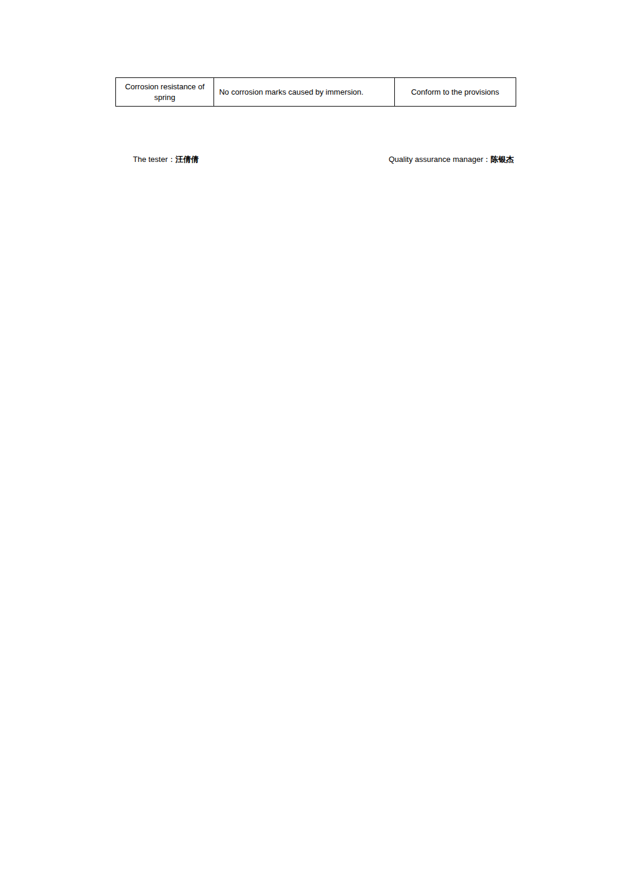| Corrosion resistance of spring | No corrosion marks caused by immersion. | Conform to the provisions |
The tester：汪倩倩
Quality assurance manager：陈银杰